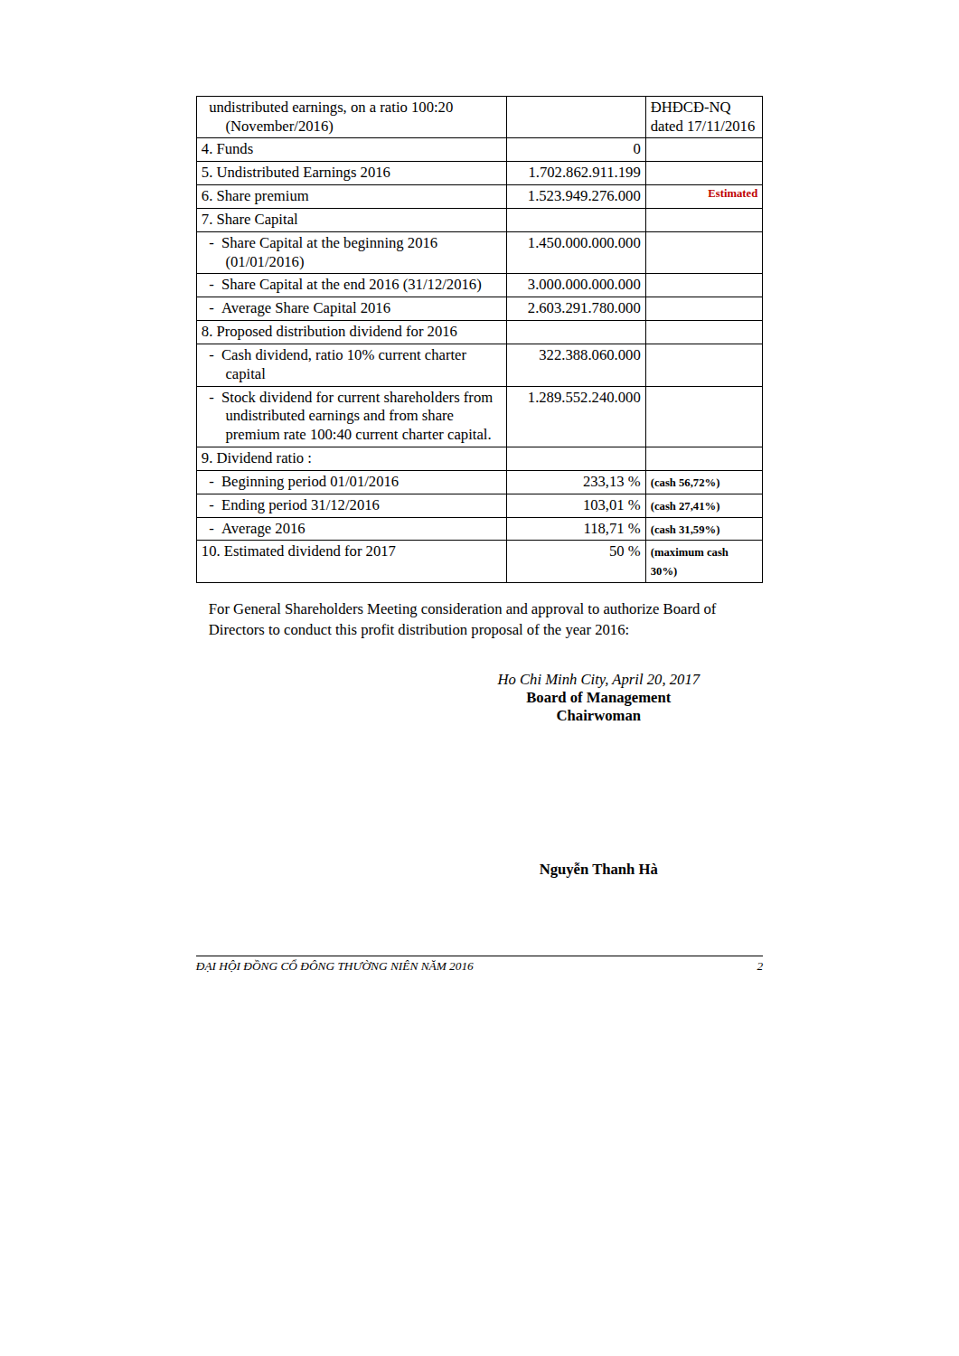| undistributed earnings, on a ratio 100:20 (November/2016) | | ĐHĐCĐ-NQ dated 17/11/2016 |
| 4. Funds | 0 | |
| 5. Undistributed Earnings 2016 | 1.702.862.911.199 | |
| 6. Share premium | 1.523.949.276.000 | Estimated |
| 7. Share Capital | | |
| - Share Capital at the beginning 2016 (01/01/2016) | 1.450.000.000.000 | |
| - Share Capital at the end 2016 (31/12/2016) | 3.000.000.000.000 | |
| - Average Share Capital 2016 | 2.603.291.780.000 | |
| 8. Proposed distribution dividend for 2016 | | |
| - Cash dividend, ratio 10% current charter capital | 322.388.060.000 | |
| - Stock dividend for current shareholders from undistributed earnings and from share premium rate 100:40 current charter capital. | 1.289.552.240.000 | |
| 9. Dividend ratio : | | |
| - Beginning period 01/01/2016 | 233,13 % | (cash 56,72%) |
| - Ending period 31/12/2016 | 103,01 % | (cash 27,41%) |
| - Average 2016 | 118,71 % | (cash 31,59%) |
| 10. Estimated dividend for 2017 | 50 % | (maximum cash 30%) |
For General Shareholders Meeting consideration and approval to authorize Board of Directors to conduct this profit distribution proposal of the year 2016:
Ho Chi Minh City, April 20, 2017
Board of Management
Chairwoman
Nguyễn Thanh Hà
ĐẠI HỘI ĐỒNG CỔ ĐÔNG THƯỜNG NIÊN NĂM 2016 2